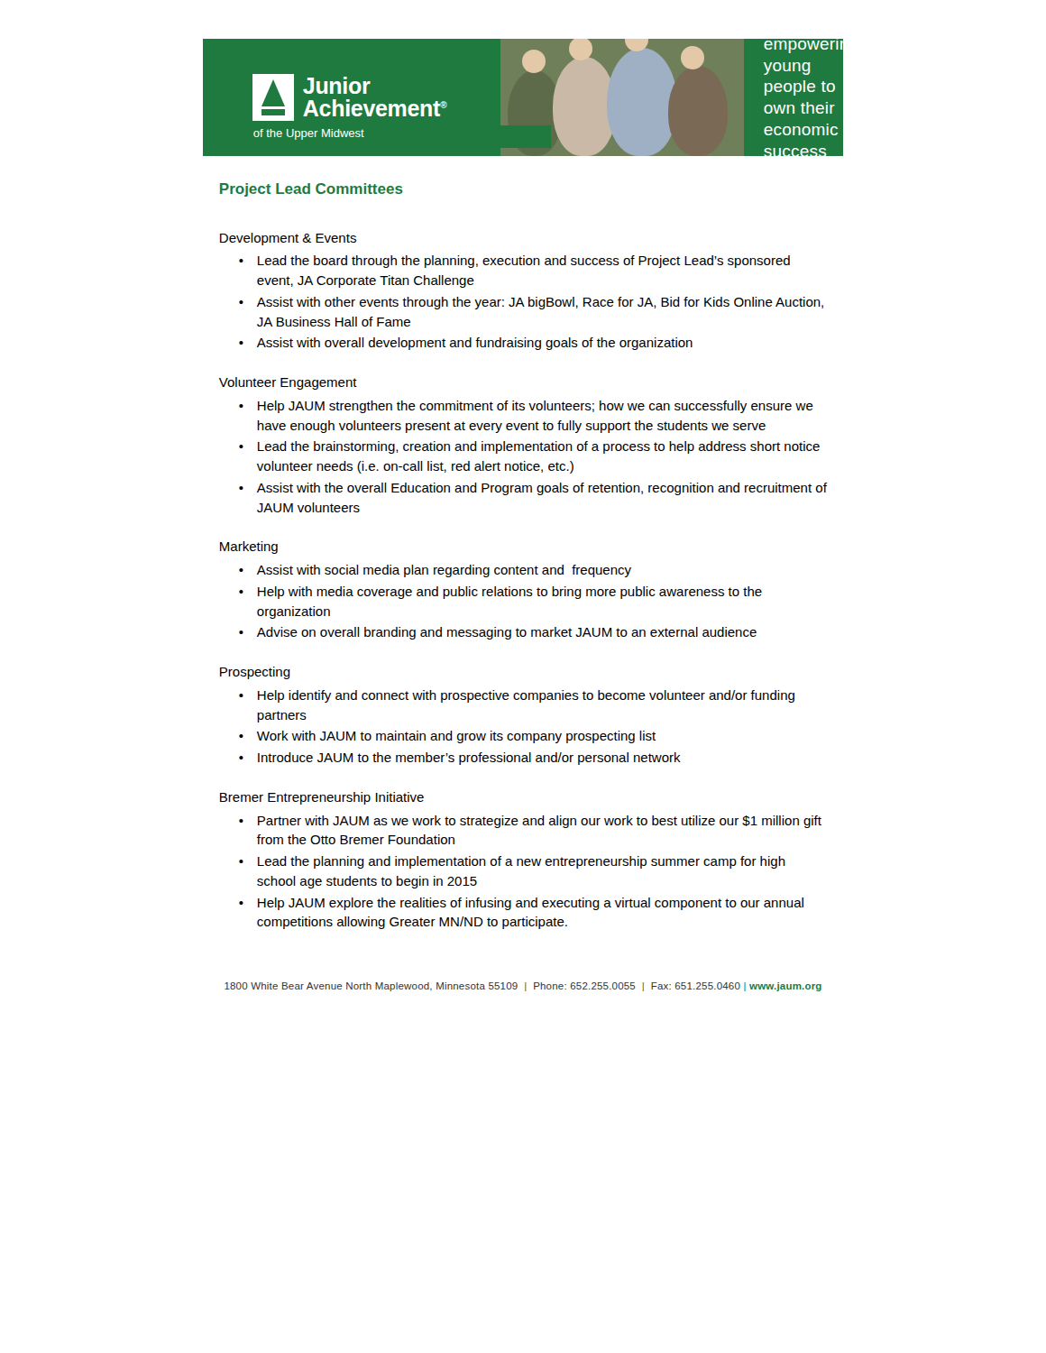Junior Achievement®
empowering young people to
own their economic success
of the Upper Midwest
Project Lead Committees
Development & Events
Lead the board through the planning, execution and success of Project Lead’s sponsored event, JA Corporate Titan Challenge
Assist with other events through the year: JA bigBowl, Race for JA, Bid for Kids Online Auction, JA Business Hall of Fame
Assist with overall development and fundraising goals of the organization
Volunteer Engagement
Help JAUM strengthen the commitment of its volunteers; how we can successfully ensure we have enough volunteers present at every event to fully support the students we serve
Lead the brainstorming, creation and implementation of a process to help address short notice volunteer needs (i.e. on-call list, red alert notice, etc.)
Assist with the overall Education and Program goals of retention, recognition and recruitment of JAUM volunteers
Marketing
Assist with social media plan regarding content and frequency
Help with media coverage and public relations to bring more public awareness to the organization
Advise on overall branding and messaging to market JAUM to an external audience
Prospecting
Help identify and connect with prospective companies to become volunteer and/or funding partners
Work with JAUM to maintain and grow its company prospecting list
Introduce JAUM to the member’s professional and/or personal network
Bremer Entrepreneurship Initiative
Partner with JAUM as we work to strategize and align our work to best utilize our $1 million gift from the Otto Bremer Foundation
Lead the planning and implementation of a new entrepreneurship summer camp for high school age students to begin in 2015
Help JAUM explore the realities of infusing and executing a virtual component to our annual competitions allowing Greater MN/ND to participate.
1800 White Bear Avenue North Maplewood, Minnesota 55109 | Phone: 652.255.0055 | Fax: 651.255.0460 | www.jaum.org